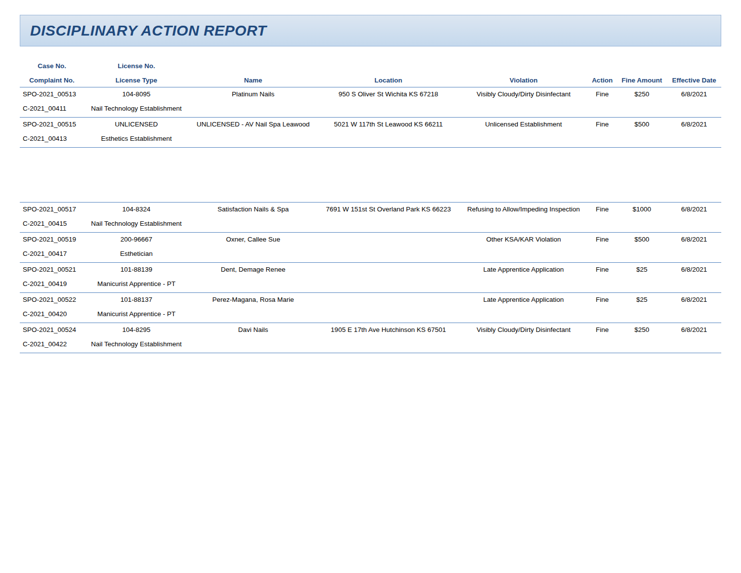DISCIPLINARY ACTION REPORT
| Case No. | License No. | | | | | | |
| --- | --- | --- | --- | --- | --- | --- | --- |
| Complaint No. | License Type | Name | Location | Violation | Action | Fine Amount | Effective Date |
| SPO-2021_00513 C-2021_00411 | 104-8095 Nail Technology Establishment | Platinum Nails | 950 S Oliver St Wichita KS 67218 | Visibly Cloudy/Dirty Disinfectant | Fine | $250 | 6/8/2021 |
| SPO-2021_00515 C-2021_00413 | UNLICENSED Esthetics Establishment | UNLICENSED - AV Nail Spa Leawood | 5021 W 117th St Leawood KS 66211 | Unlicensed Establishment | Fine | $500 | 6/8/2021 |
| SPO-2021_00517 C-2021_00415 | 104-8324 Nail Technology Establishment | Satisfaction Nails & Spa | 7691 W 151st St Overland Park KS 66223 | Refusing to Allow/Impeding Inspection | Fine | $1000 | 6/8/2021 |
| SPO-2021_00519 C-2021_00417 | 200-96667 Esthetician | Oxner, Callee Sue | | Other KSA/KAR Violation | Fine | $500 | 6/8/2021 |
| SPO-2021_00521 C-2021_00419 | 101-88139 Manicurist Apprentice - PT | Dent, Demage Renee | | Late Apprentice Application | Fine | $25 | 6/8/2021 |
| SPO-2021_00522 C-2021_00420 | 101-88137 Manicurist Apprentice - PT | Perez-Magana, Rosa Marie | | Late Apprentice Application | Fine | $25 | 6/8/2021 |
| SPO-2021_00524 C-2021_00422 | 104-8295 Nail Technology Establishment | Davi Nails | 1905 E 17th Ave Hutchinson KS 67501 | Visibly Cloudy/Dirty Disinfectant | Fine | $250 | 6/8/2021 |